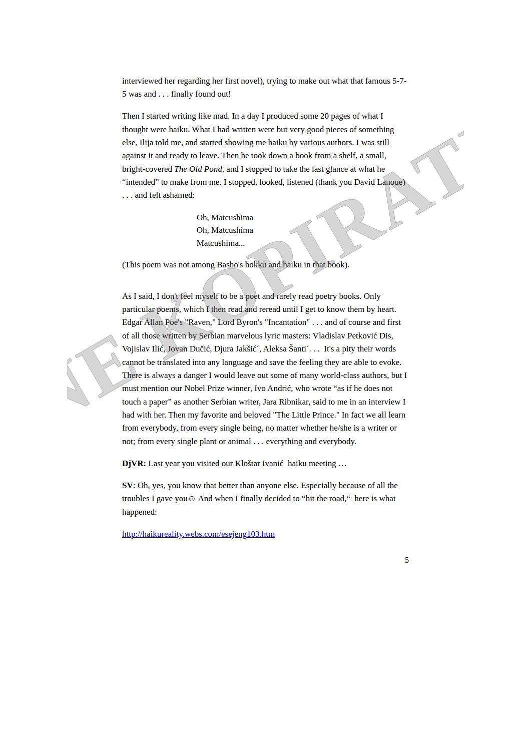NE KOPIRATI
interviewed her regarding her first novel), trying to make out what that famous 5-7-5 was and . . . finally found out!
Then I started writing like mad. In a day I produced some 20 pages of what I thought were haiku. What I had written were but very good pieces of something else, Ilija told me, and started showing me haiku by various authors. I was still against it and ready to leave. Then he took down a book from a shelf, a small, bright-covered The Old Pond, and I stopped to take the last glance at what he “intended” to make from me. I stopped, looked, listened (thank you David Lanoue) . . . and felt ashamed:
Oh, Matcushima
Oh, Matcushima
Matcushima...
(This poem was not among Basho's hokku and haiku in that book).
As I said, I don't feel myself to be a poet and rarely read poetry books. Only particular poems, which I then read and reread until I get to know them by heart. Edgar Allan Poe's "Raven," Lord Byron's "Incantation" . . . and of course and first of all those written by Serbian marvelous lyric masters: Vladislav Petković Dis, Vojislav Ilić, Jovan Dučić, Djura Jakšić´, Aleksa Šanti´. . . It's a pity their words cannot be translated into any language and save the feeling they are able to evoke. There is always a danger I would leave out some of many world-class authors, but I must mention our Nobel Prize winner, Ivo Andrić, who wrote “as if he does not touch a paper” as another Serbian writer, Jara Ribnikar, said to me in an interview I had with her. Then my favorite and beloved "The Little Prince." In fact we all learn from everybody, from every single being, no matter whether he/she is a writer or not; from every single plant or animal . . . everything and everybody.
DjVR: Last year you visited our Kloštar Ivanić haiku meeting …
SV: Oh, yes, you know that better than anyone else. Especially because of all the troubles I gave you☺ And when I finally decided to “hit the road,“ here is what happened:
http://haikureality.webs.com/esejeng103.htm
5